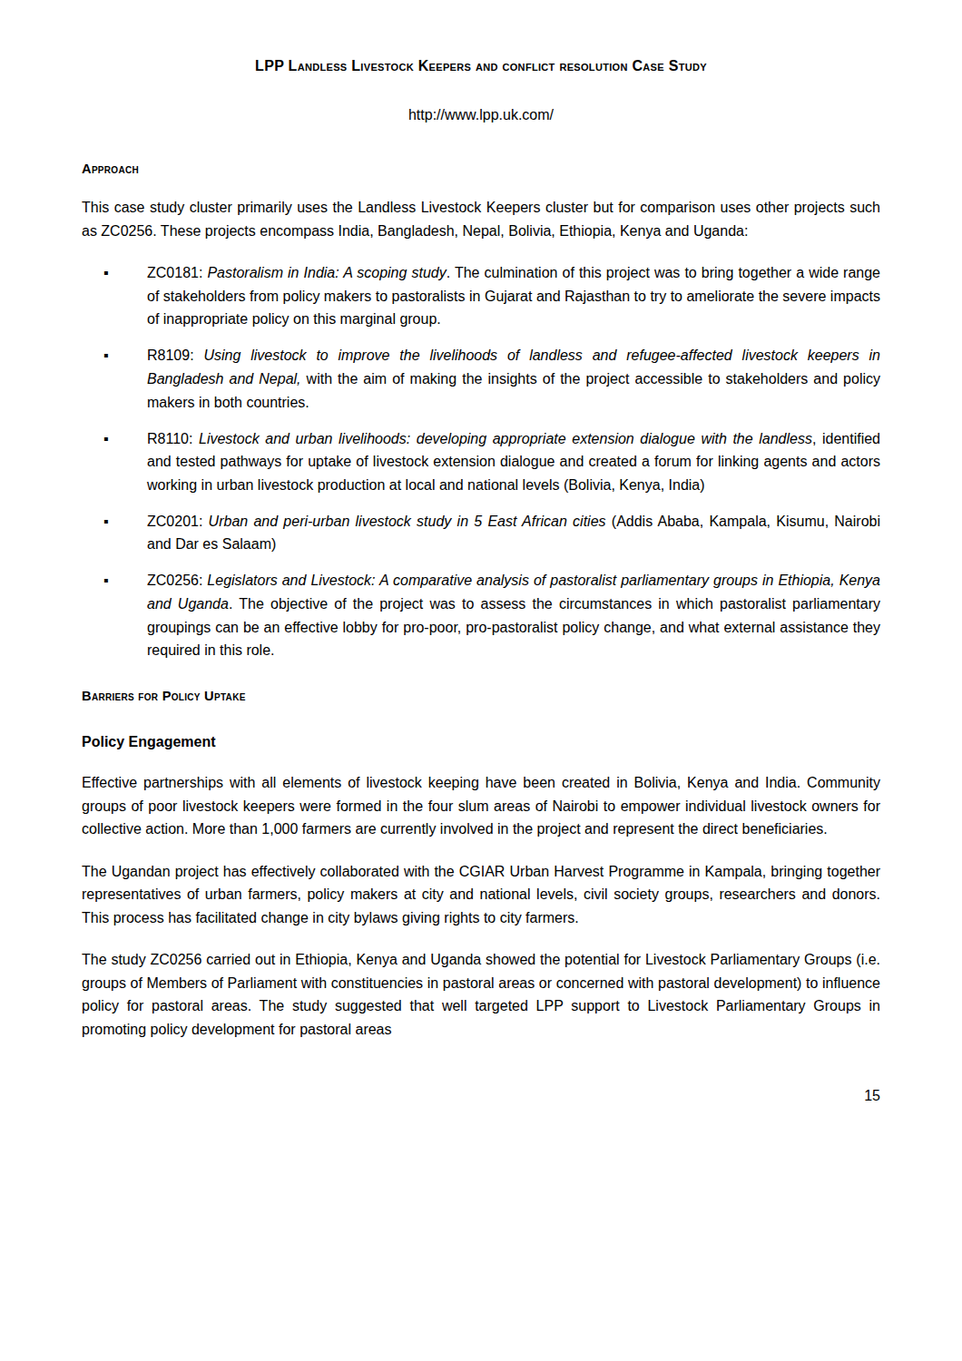LPP Landless Livestock Keepers and conflict resolution Case Study
http://www.lpp.uk.com/
Approach
This case study cluster primarily uses the Landless Livestock Keepers cluster but for comparison uses other projects such as ZC0256. These projects encompass India, Bangladesh, Nepal, Bolivia, Ethiopia, Kenya and Uganda:
ZC0181: Pastoralism in India: A scoping study. The culmination of this project was to bring together a wide range of stakeholders from policy makers to pastoralists in Gujarat and Rajasthan to try to ameliorate the severe impacts of inappropriate policy on this marginal group.
R8109: Using livestock to improve the livelihoods of landless and refugee-affected livestock keepers in Bangladesh and Nepal, with the aim of making the insights of the project accessible to stakeholders and policy makers in both countries.
R8110: Livestock and urban livelihoods: developing appropriate extension dialogue with the landless, identified and tested pathways for uptake of livestock extension dialogue and created a forum for linking agents and actors working in urban livestock production at local and national levels (Bolivia, Kenya, India)
ZC0201: Urban and peri-urban livestock study in 5 East African cities (Addis Ababa, Kampala, Kisumu, Nairobi and Dar es Salaam)
ZC0256: Legislators and Livestock: A comparative analysis of pastoralist parliamentary groups in Ethiopia, Kenya and Uganda. The objective of the project was to assess the circumstances in which pastoralist parliamentary groupings can be an effective lobby for pro-poor, pro-pastoralist policy change, and what external assistance they required in this role.
Barriers for Policy Uptake
Policy Engagement
Effective partnerships with all elements of livestock keeping have been created in Bolivia, Kenya and India. Community groups of poor livestock keepers were formed in the four slum areas of Nairobi to empower individual livestock owners for collective action. More than 1,000 farmers are currently involved in the project and represent the direct beneficiaries.
The Ugandan project has effectively collaborated with the CGIAR Urban Harvest Programme in Kampala, bringing together representatives of urban farmers, policy makers at city and national levels, civil society groups, researchers and donors. This process has facilitated change in city bylaws giving rights to city farmers.
The study ZC0256 carried out in Ethiopia, Kenya and Uganda showed the potential for Livestock Parliamentary Groups (i.e. groups of Members of Parliament with constituencies in pastoral areas or concerned with pastoral development) to influence policy for pastoral areas. The study suggested that well targeted LPP support to Livestock Parliamentary Groups in promoting policy development for pastoral areas
15